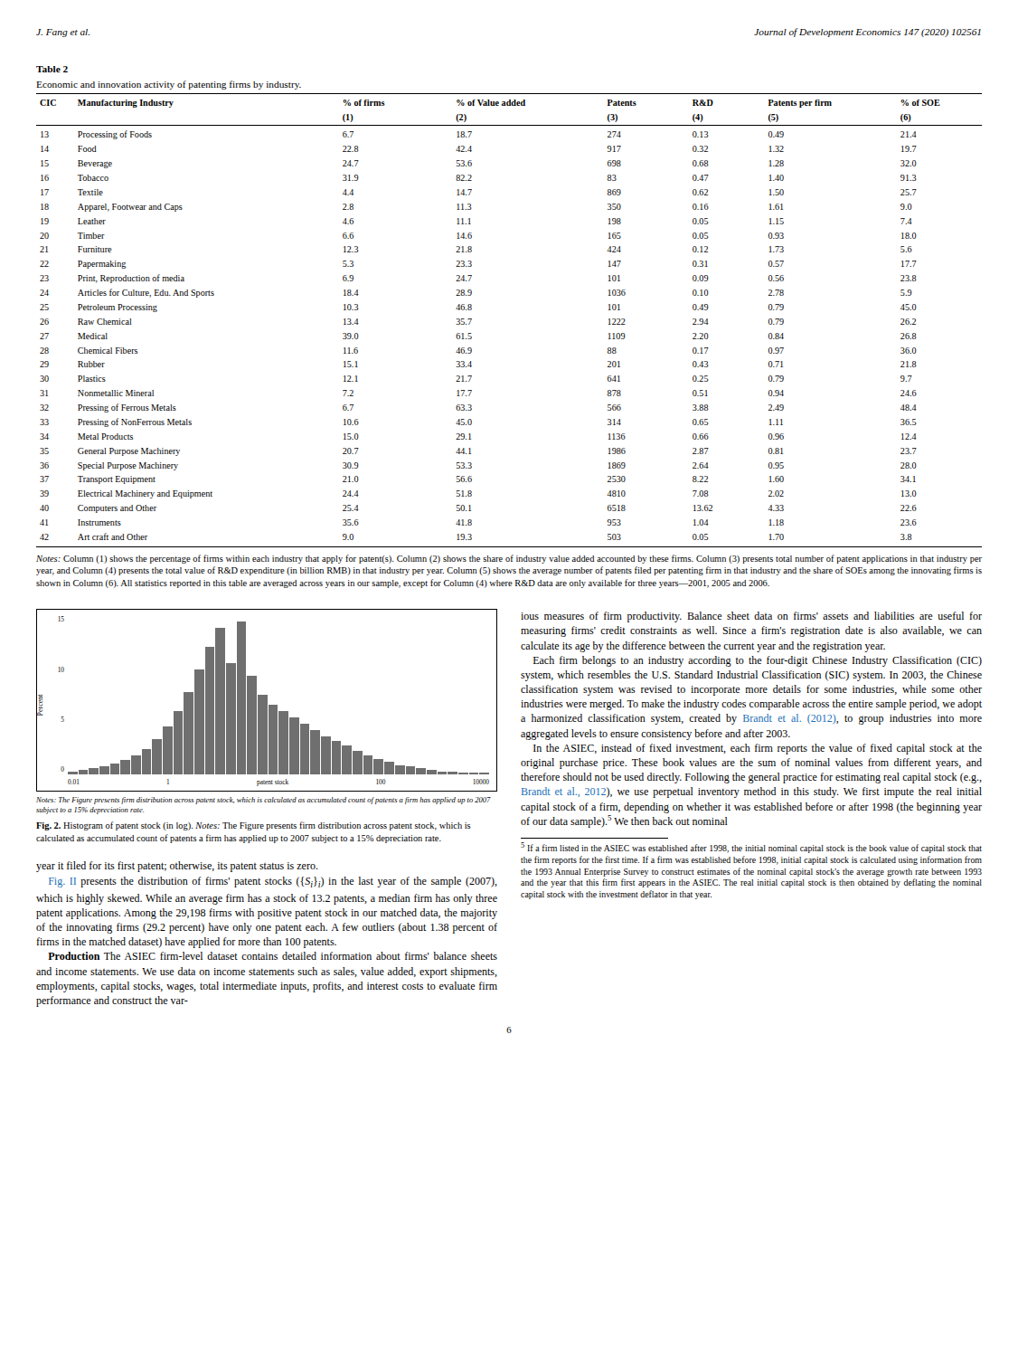J. Fang et al. Journal of Development Economics 147 (2020) 102561
Table 2 Economic and innovation activity of patenting firms by industry.
| CIC | Manufacturing Industry | % of firms | % of Value added | Patents | R&D | Patents per firm | % of SOE |
| --- | --- | --- | --- | --- | --- | --- | --- |
| | | (1) | (2) | (3) | (4) | (5) | (6) |
| 13 | Processing of Foods | 6.7 | 18.7 | 274 | 0.13 | 0.49 | 21.4 |
| 14 | Food | 22.8 | 42.4 | 917 | 0.32 | 1.32 | 19.7 |
| 15 | Beverage | 24.7 | 53.6 | 698 | 0.68 | 1.28 | 32.0 |
| 16 | Tobacco | 31.9 | 82.2 | 83 | 0.47 | 1.40 | 91.3 |
| 17 | Textile | 4.4 | 14.7 | 869 | 0.62 | 1.50 | 25.7 |
| 18 | Apparel, Footwear and Caps | 2.8 | 11.3 | 350 | 0.16 | 1.61 | 9.0 |
| 19 | Leather | 4.6 | 11.1 | 198 | 0.05 | 1.15 | 7.4 |
| 20 | Timber | 6.6 | 14.6 | 165 | 0.05 | 0.93 | 18.0 |
| 21 | Furniture | 12.3 | 21.8 | 424 | 0.12 | 1.73 | 5.6 |
| 22 | Papermaking | 5.3 | 23.3 | 147 | 0.31 | 0.57 | 17.7 |
| 23 | Print, Reproduction of media | 6.9 | 24.7 | 101 | 0.09 | 0.56 | 23.8 |
| 24 | Articles for Culture, Edu. And Sports | 18.4 | 28.9 | 1036 | 0.10 | 2.78 | 5.9 |
| 25 | Petroleum Processing | 10.3 | 46.8 | 101 | 0.49 | 0.79 | 45.0 |
| 26 | Raw Chemical | 13.4 | 35.7 | 1222 | 2.94 | 0.79 | 26.2 |
| 27 | Medical | 39.0 | 61.5 | 1109 | 2.20 | 0.84 | 26.8 |
| 28 | Chemical Fibers | 11.6 | 46.9 | 88 | 0.17 | 0.97 | 36.0 |
| 29 | Rubber | 15.1 | 33.4 | 201 | 0.43 | 0.71 | 21.8 |
| 30 | Plastics | 12.1 | 21.7 | 641 | 0.25 | 0.79 | 9.7 |
| 31 | Nonmetallic Mineral | 7.2 | 17.7 | 878 | 0.51 | 0.94 | 24.6 |
| 32 | Pressing of Ferrous Metals | 6.7 | 63.3 | 566 | 3.88 | 2.49 | 48.4 |
| 33 | Pressing of NonFerrous Metals | 10.6 | 45.0 | 314 | 0.65 | 1.11 | 36.5 |
| 34 | Metal Products | 15.0 | 29.1 | 1136 | 0.66 | 0.96 | 12.4 |
| 35 | General Purpose Machinery | 20.7 | 44.1 | 1986 | 2.87 | 0.81 | 23.7 |
| 36 | Special Purpose Machinery | 30.9 | 53.3 | 1869 | 2.64 | 0.95 | 28.0 |
| 37 | Transport Equipment | 21.0 | 56.6 | 2530 | 8.22 | 1.60 | 34.1 |
| 39 | Electrical Machinery and Equipment | 24.4 | 51.8 | 4810 | 7.08 | 2.02 | 13.0 |
| 40 | Computers and Other | 25.4 | 50.1 | 6518 | 13.62 | 4.33 | 22.6 |
| 41 | Instruments | 35.6 | 41.8 | 953 | 1.04 | 1.18 | 23.6 |
| 42 | Art craft and Other | 9.0 | 19.3 | 503 | 0.05 | 1.70 | 3.8 |
Notes: Column (1) shows the percentage of firms within each industry that apply for patent(s). Column (2) shows the share of industry value added accounted by these firms. Column (3) presents total number of patent applications in that industry per year, and Column (4) presents the total value of R&D expenditure (in billion RMB) in that industry per year. Column (5) shows the average number of patents filed per patenting firm in that industry and the share of SOEs among the innovating firms is shown in Column (6). All statistics reported in this table are averaged across years in our sample, except for Column (4) where R&D data are only available for three years—2001, 2005 and 2006.
Percent
15 10 5 0
0.01 1 patent stock 100 10000
Notes: The Figure presents firm distribution across patent stock, which is calculated as accumulated count of patents a firm has applied up to 2007 subject to a 15% depreciation rate.
Fig. 2. Histogram of patent stock (in log). Notes: The Figure presents firm distribution across patent stock, which is calculated as accumulated count of patents a firm has applied up to 2007 subject to a 15% depreciation rate.
year it filed for its first patent; otherwise, its patent status is zero.
Fig. II presents the distribution of firms' patent stocks ({Si}i) in the last year of the sample (2007), which is highly skewed. While an average firm has a stock of 13.2 patents, a median firm has only three patent applications. Among the 29,198 firms with positive patent stock in our matched data, the majority of the innovating firms (29.2 percent) have only one patent each. A few outliers (about 1.38 percent of firms in the matched dataset) have applied for more than 100 patents.
Production The ASIEC firm-level dataset contains detailed information about firms' balance sheets and income statements. We use data on income statements such as sales, value added, export shipments, employments, capital stocks, wages, total intermediate inputs, profits, and interest costs to evaluate firm performance and construct the var-
ious measures of firm productivity. Balance sheet data on firms' assets and liabilities are useful for measuring firms' credit constraints as well. Since a firm's registration date is also available, we can calculate its age by the difference between the current year and the registration year.
Each firm belongs to an industry according to the four-digit Chinese Industry Classification (CIC) system, which resembles the U.S. Standard Industrial Classification (SIC) system. In 2003, the Chinese classification system was revised to incorporate more details for some industries, while some other industries were merged. To make the industry codes comparable across the entire sample period, we adopt a harmonized classification system, created by Brandt et al. (2012), to group industries into more aggregated levels to ensure consistency before and after 2003.
In the ASIEC, instead of fixed investment, each firm reports the value of fixed capital stock at the original purchase price. These book values are the sum of nominal values from different years, and therefore should not be used directly. Following the general practice for estimating real capital stock (e.g., Brandt et al., 2012), we use perpetual inventory method in this study. We first impute the real initial capital stock of a firm, depending on whether it was established before or after 1998 (the beginning year of our data sample).5 We then back out nominal
5 If a firm listed in the ASIEC was established after 1998, the initial nominal capital stock is the book value of capital stock that the firm reports for the first time. If a firm was established before 1998, initial capital stock is calculated using information from the 1993 Annual Enterprise Survey to construct estimates of the nominal capital stock's the average growth rate between 1993 and the year that this firm first appears in the ASIEC. The real initial capital stock is then obtained by deflating the nominal capital stock with the investment deflator in that year.
6